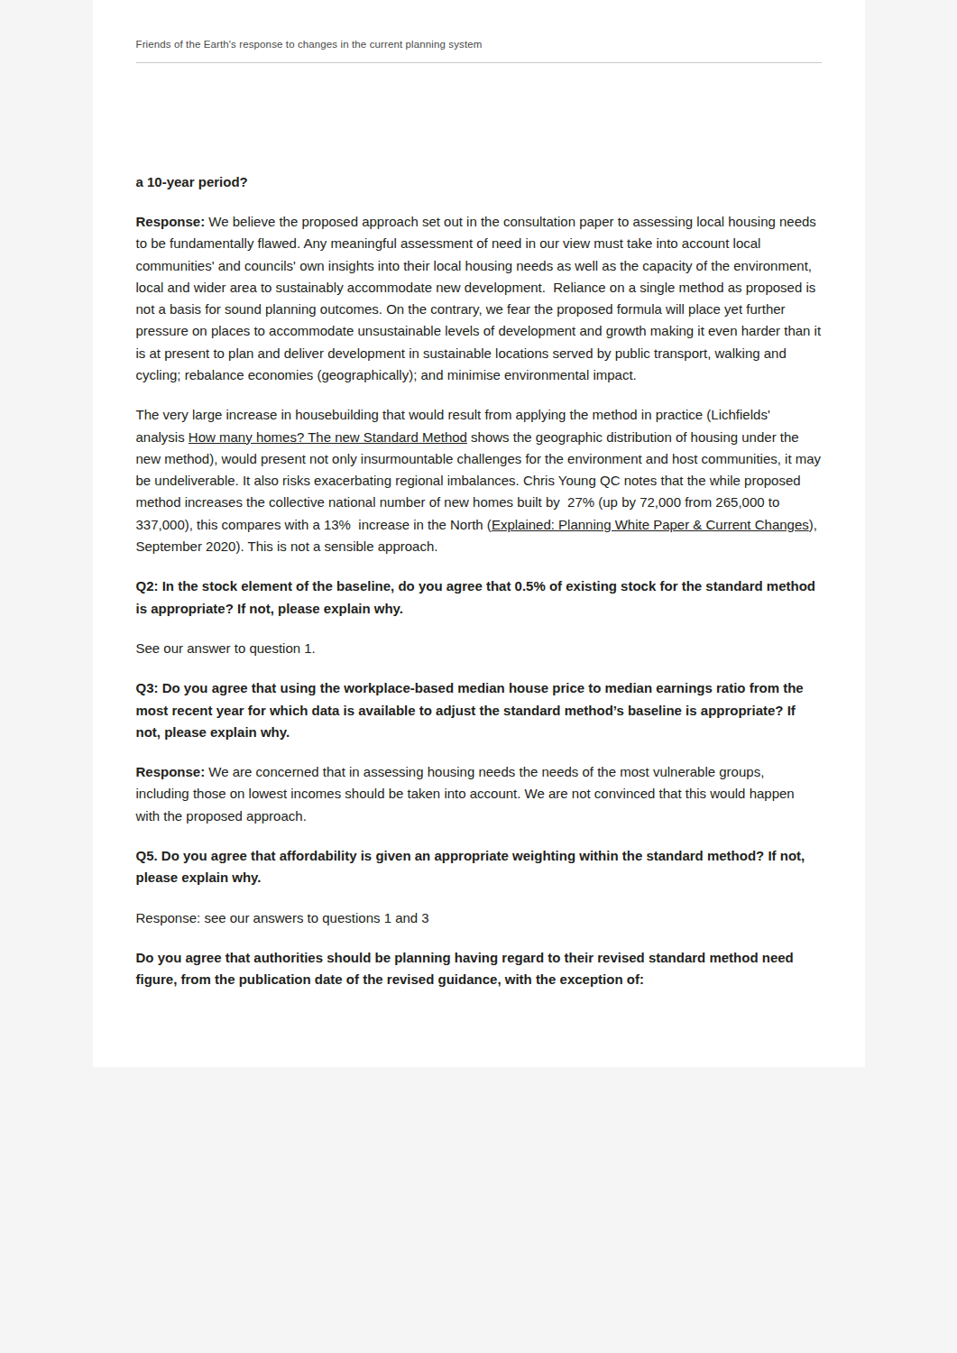Friends of the Earth's response to changes in the current planning system
a 10-year period?
Response: We believe the proposed approach set out in the consultation paper to assessing local housing needs to be fundamentally flawed. Any meaningful assessment of need in our view must take into account local communities' and councils' own insights into their local housing needs as well as the capacity of the environment, local and wider area to sustainably accommodate new development. Reliance on a single method as proposed is not a basis for sound planning outcomes. On the contrary, we fear the proposed formula will place yet further pressure on places to accommodate unsustainable levels of development and growth making it even harder than it is at present to plan and deliver development in sustainable locations served by public transport, walking and cycling; rebalance economies (geographically); and minimise environmental impact.
The very large increase in housebuilding that would result from applying the method in practice (Lichfields' analysis How many homes? The new Standard Method shows the geographic distribution of housing under the new method), would present not only insurmountable challenges for the environment and host communities, it may be undeliverable. It also risks exacerbating regional imbalances. Chris Young QC notes that the while proposed method increases the collective national number of new homes built by 27% (up by 72,000 from 265,000 to 337,000), this compares with a 13% increase in the North (Explained: Planning White Paper & Current Changes), September 2020). This is not a sensible approach.
Q2: In the stock element of the baseline, do you agree that 0.5% of existing stock for the standard method is appropriate? If not, please explain why.
See our answer to question 1.
Q3: Do you agree that using the workplace-based median house price to median earnings ratio from the most recent year for which data is available to adjust the standard method’s baseline is appropriate? If not, please explain why.
Response: We are concerned that in assessing housing needs the needs of the most vulnerable groups, including those on lowest incomes should be taken into account. We are not convinced that this would happen with the proposed approach.
Q5. Do you agree that affordability is given an appropriate weighting within the standard method? If not, please explain why.
Response: see our answers to questions 1 and 3
Do you agree that authorities should be planning having regard to their revised standard method need figure, from the publication date of the revised guidance, with the exception of: